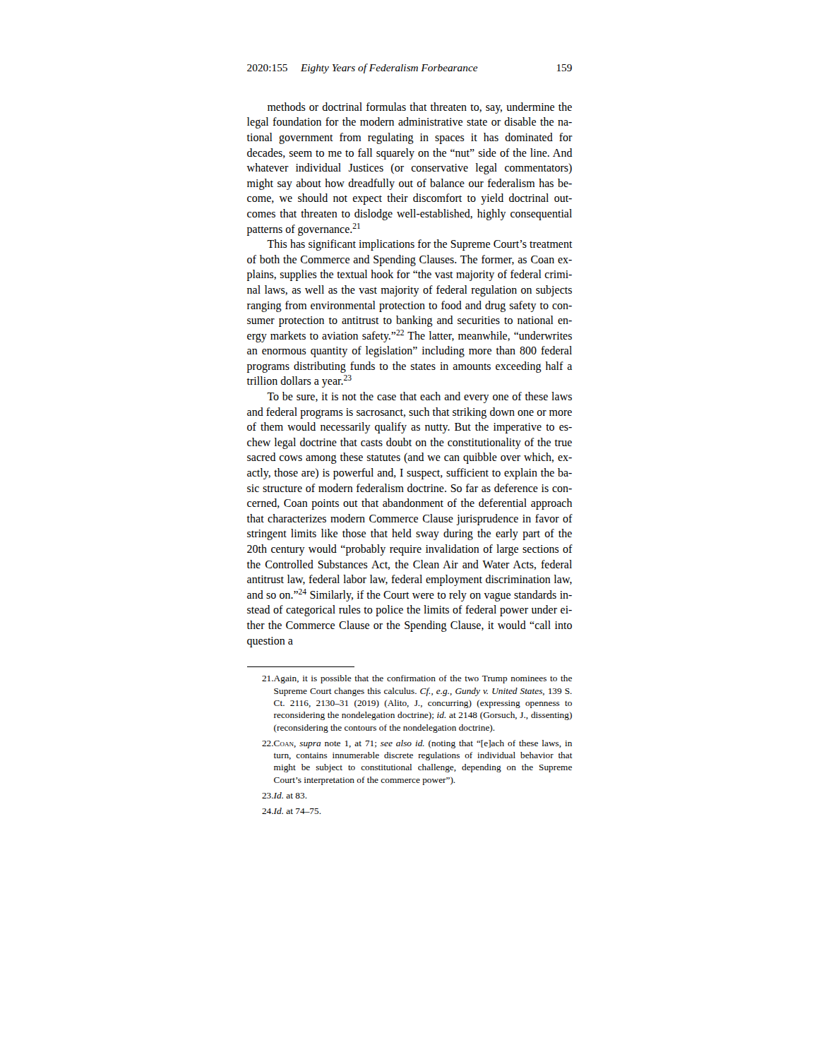2020:155 Eighty Years of Federalism Forbearance 159
methods or doctrinal formulas that threaten to, say, undermine the legal foundation for the modern administrative state or disable the national government from regulating in spaces it has dominated for decades, seem to me to fall squarely on the “nut” side of the line. And whatever individual Justices (or conservative legal commentators) might say about how dreadfully out of balance our federalism has become, we should not expect their discomfort to yield doctrinal outcomes that threaten to dislodge well-established, highly consequential patterns of governance.21
This has significant implications for the Supreme Court’s treatment of both the Commerce and Spending Clauses. The former, as Coan explains, supplies the textual hook for “the vast majority of federal criminal laws, as well as the vast majority of federal regulation on subjects ranging from environmental protection to food and drug safety to consumer protection to antitrust to banking and securities to national energy markets to aviation safety.”22 The latter, meanwhile, “underwrites an enormous quantity of legislation” including more than 800 federal programs distributing funds to the states in amounts exceeding half a trillion dollars a year.23
To be sure, it is not the case that each and every one of these laws and federal programs is sacrosanct, such that striking down one or more of them would necessarily qualify as nutty. But the imperative to eschew legal doctrine that casts doubt on the constitutionality of the true sacred cows among these statutes (and we can quibble over which, exactly, those are) is powerful and, I suspect, sufficient to explain the basic structure of modern federalism doctrine. So far as deference is concerned, Coan points out that abandonment of the deferential approach that characterizes modern Commerce Clause jurisprudence in favor of stringent limits like those that held sway during the early part of the 20th century would “probably require invalidation of large sections of the Controlled Substances Act, the Clean Air and Water Acts, federal antitrust law, federal labor law, federal employment discrimination law, and so on.”24 Similarly, if the Court were to rely on vague standards instead of categorical rules to police the limits of federal power under either the Commerce Clause or the Spending Clause, it would “call into question a
21. Again, it is possible that the confirmation of the two Trump nominees to the Supreme Court changes this calculus. Cf., e.g., Gundy v. United States, 139 S. Ct. 2116, 2130–31 (2019) (Alito, J., concurring) (expressing openness to reconsidering the nondelegation doctrine); id. at 2148 (Gorsuch, J., dissenting) (reconsidering the contours of the nondelegation doctrine).
22. Coan, supra note 1, at 71; see also id. (noting that “[e]ach of these laws, in turn, contains innumerable discrete regulations of individual behavior that might be subject to constitutional challenge, depending on the Supreme Court’s interpretation of the commerce power”).
23. Id. at 83.
24. Id. at 74–75.